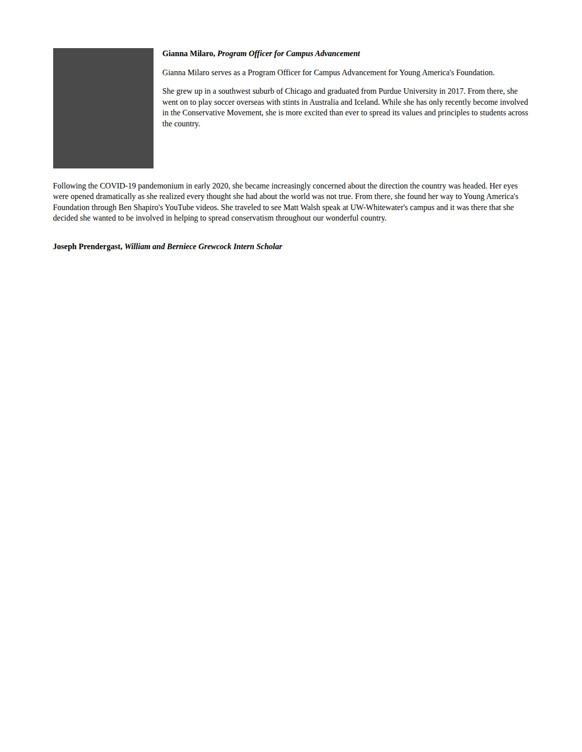Gianna Milaro, Program Officer for Campus Advancement
Gianna Milaro serves as a Program Officer for Campus Advancement for Young America's Foundation.
She grew up in a southwest suburb of Chicago and graduated from Purdue University in 2017. From there, she went on to play soccer overseas with stints in Australia and Iceland. While she has only recently become involved in the Conservative Movement, she is more excited than ever to spread its values and principles to students across the country.
Following the COVID-19 pandemonium in early 2020, she became increasingly concerned about the direction the country was headed. Her eyes were opened dramatically as she realized every thought she had about the world was not true. From there, she found her way to Young America's Foundation through Ben Shapiro's YouTube videos. She traveled to see Matt Walsh speak at UW-Whitewater's campus and it was there that she decided she wanted to be involved in helping to spread conservatism throughout our wonderful country.
Joseph Prendergast, William and Berniece Grewcock Intern Scholar